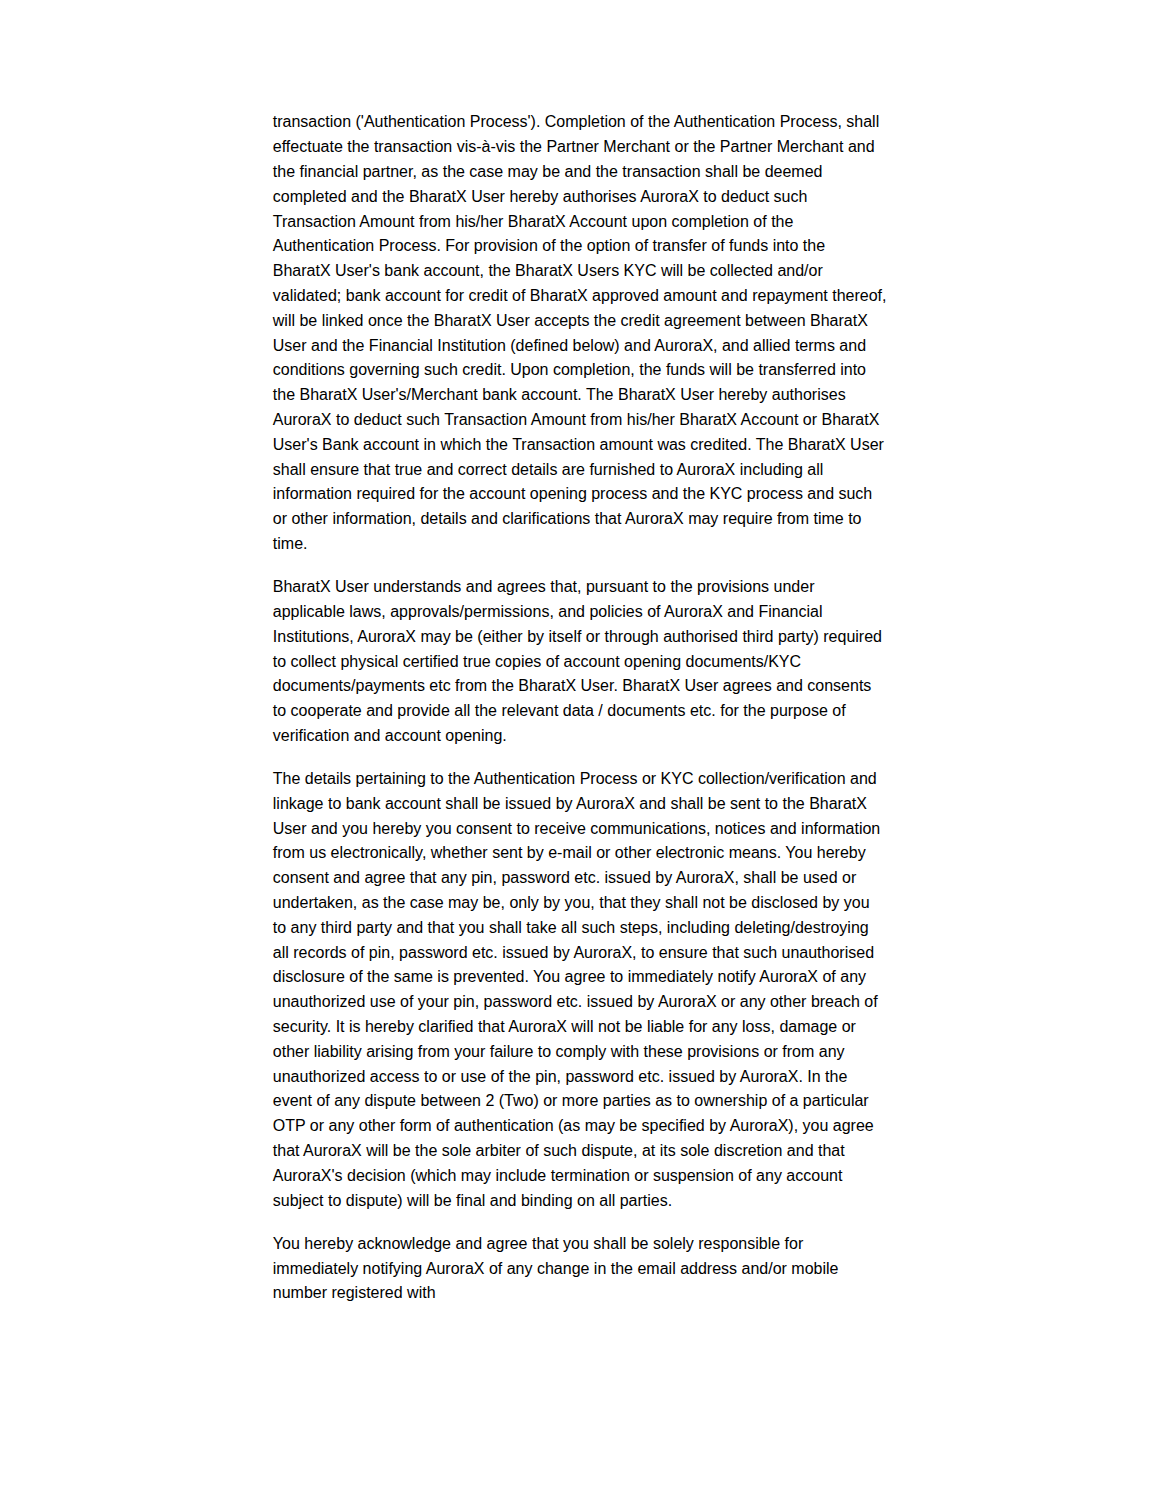transaction ('Authentication Process'). Completion of the Authentication Process, shall effectuate the transaction vis-à-vis the Partner Merchant or the Partner Merchant and the financial partner, as the case may be and the transaction shall be deemed completed and the BharatX User hereby authorises AuroraX to deduct such Transaction Amount from his/her BharatX Account upon completion of the Authentication Process. For provision of the option of transfer of funds into the BharatX User's bank account, the BharatX Users KYC will be collected and/or validated; bank account for credit of BharatX approved amount and repayment thereof, will be linked once the BharatX User accepts the credit agreement between BharatX User and the Financial Institution (defined below) and AuroraX, and allied terms and conditions governing such credit. Upon completion, the funds will be transferred into the BharatX User's/Merchant bank account. The BharatX User hereby authorises AuroraX to deduct such Transaction Amount from his/her BharatX Account or BharatX User's Bank account in which the Transaction amount was credited. The BharatX User shall ensure that true and correct details are furnished to AuroraX including all information required for the account opening process and the KYC process and such or other information, details and clarifications that AuroraX may require from time to time.
BharatX User understands and agrees that, pursuant to the provisions under applicable laws, approvals/permissions, and policies of AuroraX and Financial Institutions, AuroraX may be (either by itself or through authorised third party) required to collect physical certified true copies of account opening documents/KYC documents/payments etc from the BharatX User. BharatX User agrees and consents to cooperate and provide all the relevant data / documents etc. for the purpose of verification and account opening.
The details pertaining to the Authentication Process or KYC collection/verification and linkage to bank account shall be issued by AuroraX and shall be sent to the BharatX User and you hereby you consent to receive communications, notices and information from us electronically, whether sent by e-mail or other electronic means. You hereby consent and agree that any pin, password etc. issued by AuroraX, shall be used or undertaken, as the case may be, only by you, that they shall not be disclosed by you to any third party and that you shall take all such steps, including deleting/destroying all records of pin, password etc. issued by AuroraX, to ensure that such unauthorised disclosure of the same is prevented. You agree to immediately notify AuroraX of any unauthorized use of your pin, password etc. issued by AuroraX or any other breach of security. It is hereby clarified that AuroraX will not be liable for any loss, damage or other liability arising from your failure to comply with these provisions or from any unauthorized access to or use of the pin, password etc. issued by AuroraX. In the event of any dispute between 2 (Two) or more parties as to ownership of a particular OTP or any other form of authentication (as may be specified by AuroraX), you agree that AuroraX will be the sole arbiter of such dispute, at its sole discretion and that AuroraX's decision (which may include termination or suspension of any account subject to dispute) will be final and binding on all parties.
You hereby acknowledge and agree that you shall be solely responsible for immediately notifying AuroraX of any change in the email address and/or mobile number registered with